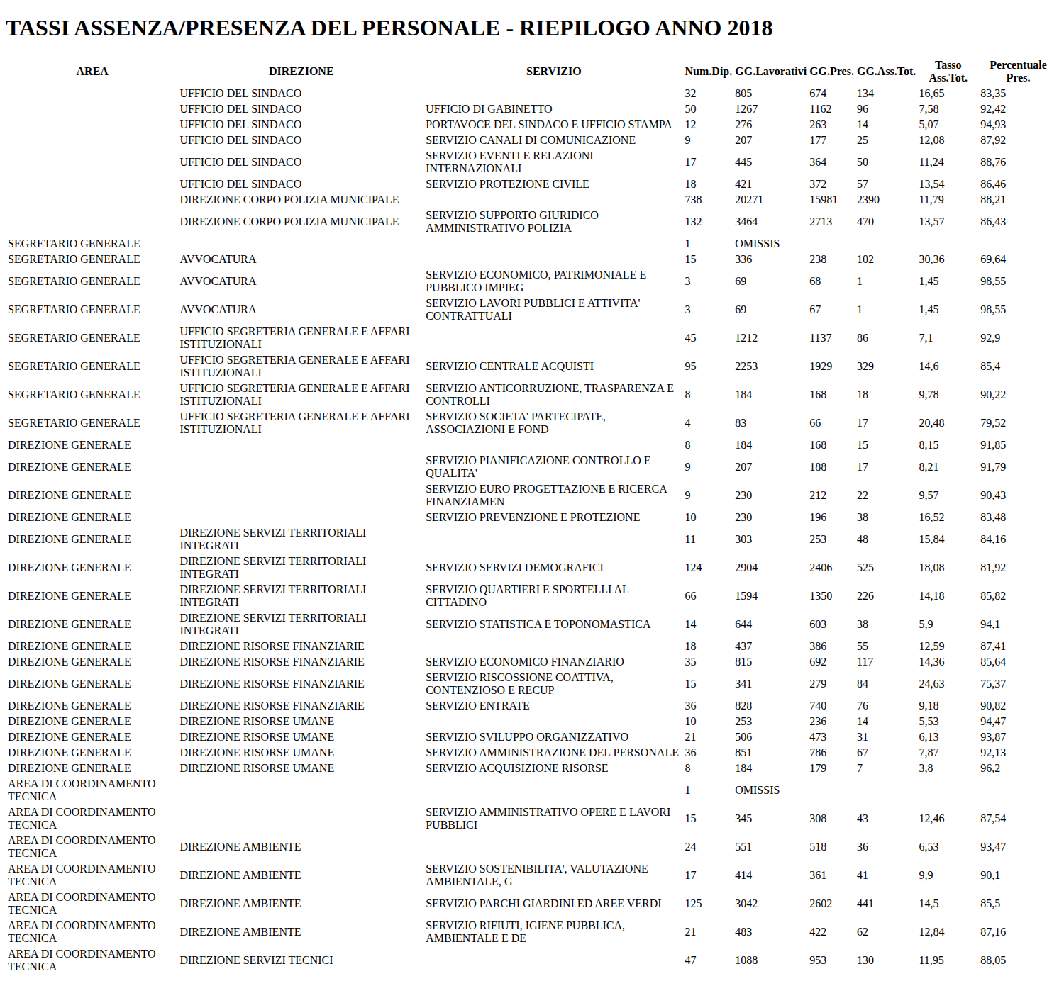TASSI ASSENZA/PRESENZA DEL PERSONALE - RIEPILOGO ANNO 2018
| AREA | DIREZIONE | SERVIZIO | Num.Dip. | GG.Lavorativi | GG.Pres. | GG.Ass.Tot. | Tasso Ass.Tot. | Percentuale Pres. |
| --- | --- | --- | --- | --- | --- | --- | --- | --- |
| | UFFICIO DEL SINDACO | | 32 | 805 | 674 | 134 | 16,65 | 83,35 |
| | UFFICIO DEL SINDACO | UFFICIO DI GABINETTO | 50 | 1267 | 1162 | 96 | 7,58 | 92,42 |
| | UFFICIO DEL SINDACO | PORTAVOCE DEL SINDACO E UFFICIO STAMPA | 12 | 276 | 263 | 14 | 5,07 | 94,93 |
| | UFFICIO DEL SINDACO | SERVIZIO CANALI DI COMUNICAZIONE | 9 | 207 | 177 | 25 | 12,08 | 87,92 |
| | UFFICIO DEL SINDACO | SERVIZIO EVENTI E RELAZIONI INTERNAZIONALI | 17 | 445 | 364 | 50 | 11,24 | 88,76 |
| | UFFICIO DEL SINDACO | SERVIZIO PROTEZIONE CIVILE | 18 | 421 | 372 | 57 | 13,54 | 86,46 |
| | DIREZIONE CORPO POLIZIA MUNICIPALE | | 738 | 20271 | 15981 | 2390 | 11,79 | 88,21 |
| | DIREZIONE CORPO POLIZIA MUNICIPALE | SERVIZIO SUPPORTO GIURIDICO AMMINISTRATIVO POLIZIA | 132 | 3464 | 2713 | 470 | 13,57 | 86,43 |
| SEGRETARIO GENERALE | | | 1 | OMISSIS |
| SEGRETARIO GENERALE | AVVOCATURA | | 15 | 336 | 238 | 102 | 30,36 | 69,64 |
| SEGRETARIO GENERALE | AVVOCATURA | SERVIZIO ECONOMICO, PATRIMONIALE E PUBBLICO IMPIEG | 3 | 69 | 68 | 1 | 1,45 | 98,55 |
| SEGRETARIO GENERALE | AVVOCATURA | SERVIZIO LAVORI PUBBLICI E ATTIVITA' CONTRATTUALI | 3 | 69 | 67 | 1 | 1,45 | 98,55 |
| SEGRETARIO GENERALE | UFFICIO SEGRETERIA GENERALE E AFFARI ISTITUZIONALI | | 45 | 1212 | 1137 | 86 | 7,1 | 92,9 |
| SEGRETARIO GENERALE | UFFICIO SEGRETERIA GENERALE E AFFARI ISTITUZIONALI | SERVIZIO CENTRALE ACQUISTI | 95 | 2253 | 1929 | 329 | 14,6 | 85,4 |
| SEGRETARIO GENERALE | UFFICIO SEGRETERIA GENERALE E AFFARI ISTITUZIONALI | SERVIZIO ANTICORRUZIONE, TRASPARENZA E CONTROLLI | 8 | 184 | 168 | 18 | 9,78 | 90,22 |
| SEGRETARIO GENERALE | UFFICIO SEGRETERIA GENERALE E AFFARI ISTITUZIONALI | SERVIZIO SOCIETA' PARTECIPATE, ASSOCIAZIONI E FOND | 4 | 83 | 66 | 17 | 20,48 | 79,52 |
| DIREZIONE GENERALE | | | 8 | 184 | 168 | 15 | 8,15 | 91,85 |
| DIREZIONE GENERALE | | SERVIZIO PIANIFICAZIONE CONTROLLO E QUALITA' | 9 | 207 | 188 | 17 | 8,21 | 91,79 |
| DIREZIONE GENERALE | | SERVIZIO EURO PROGETTAZIONE E RICERCA FINANZIAMEN | 9 | 230 | 212 | 22 | 9,57 | 90,43 |
| DIREZIONE GENERALE | | SERVIZIO PREVENZIONE E PROTEZIONE | 10 | 230 | 196 | 38 | 16,52 | 83,48 |
| DIREZIONE GENERALE | DIREZIONE SERVIZI TERRITORIALI INTEGRATI | | 11 | 303 | 253 | 48 | 15,84 | 84,16 |
| DIREZIONE GENERALE | DIREZIONE SERVIZI TERRITORIALI INTEGRATI | SERVIZIO SERVIZI DEMOGRAFICI | 124 | 2904 | 2406 | 525 | 18,08 | 81,92 |
| DIREZIONE GENERALE | DIREZIONE SERVIZI TERRITORIALI INTEGRATI | SERVIZIO QUARTIERI E SPORTELLI AL CITTADINO | 66 | 1594 | 1350 | 226 | 14,18 | 85,82 |
| DIREZIONE GENERALE | DIREZIONE SERVIZI TERRITORIALI INTEGRATI | SERVIZIO STATISTICA E TOPONOMASTICA | 14 | 644 | 603 | 38 | 5,9 | 94,1 |
| DIREZIONE GENERALE | DIREZIONE RISORSE FINANZIARIE | | 18 | 437 | 386 | 55 | 12,59 | 87,41 |
| DIREZIONE GENERALE | DIREZIONE RISORSE FINANZIARIE | SERVIZIO ECONOMICO FINANZIARIO | 35 | 815 | 692 | 117 | 14,36 | 85,64 |
| DIREZIONE GENERALE | DIREZIONE RISORSE FINANZIARIE | SERVIZIO RISCOSSIONE COATTIVA, CONTENZIOSO E RECUP | 15 | 341 | 279 | 84 | 24,63 | 75,37 |
| DIREZIONE GENERALE | DIREZIONE RISORSE FINANZIARIE | SERVIZIO ENTRATE | 36 | 828 | 740 | 76 | 9,18 | 90,82 |
| DIREZIONE GENERALE | DIREZIONE RISORSE UMANE | | 10 | 253 | 236 | 14 | 5,53 | 94,47 |
| DIREZIONE GENERALE | DIREZIONE RISORSE UMANE | SERVIZIO SVILUPPO ORGANIZZATIVO | 21 | 506 | 473 | 31 | 6,13 | 93,87 |
| DIREZIONE GENERALE | DIREZIONE RISORSE UMANE | SERVIZIO AMMINISTRAZIONE DEL PERSONALE | 36 | 851 | 786 | 67 | 7,87 | 92,13 |
| DIREZIONE GENERALE | DIREZIONE RISORSE UMANE | SERVIZIO ACQUISIZIONE RISORSE | 8 | 184 | 179 | 7 | 3,8 | 96,2 |
| AREA DI COORDINAMENTO TECNICA | | | 1 | OMISSIS |
| AREA DI COORDINAMENTO TECNICA | | SERVIZIO AMMINISTRATIVO OPERE E LAVORI PUBBLICI | 15 | 345 | 308 | 43 | 12,46 | 87,54 |
| AREA DI COORDINAMENTO TECNICA | DIREZIONE AMBIENTE | | 24 | 551 | 518 | 36 | 6,53 | 93,47 |
| AREA DI COORDINAMENTO TECNICA | DIREZIONE AMBIENTE | SERVIZIO SOSTENIBILITA', VALUTAZIONE AMBIENTALE, G | 17 | 414 | 361 | 41 | 9,9 | 90,1 |
| AREA DI COORDINAMENTO TECNICA | DIREZIONE AMBIENTE | SERVIZIO PARCHI GIARDINI ED AREE VERDI | 125 | 3042 | 2602 | 441 | 14,5 | 85,5 |
| AREA DI COORDINAMENTO TECNICA | DIREZIONE AMBIENTE | SERVIZIO RIFIUTI, IGIENE PUBBLICA, AMBIENTALE E DE | 21 | 483 | 422 | 62 | 12,84 | 87,16 |
| AREA DI COORDINAMENTO TECNICA | DIREZIONE SERVIZI TECNICI | | 47 | 1088 | 953 | 130 | 11,95 | 88,05 |